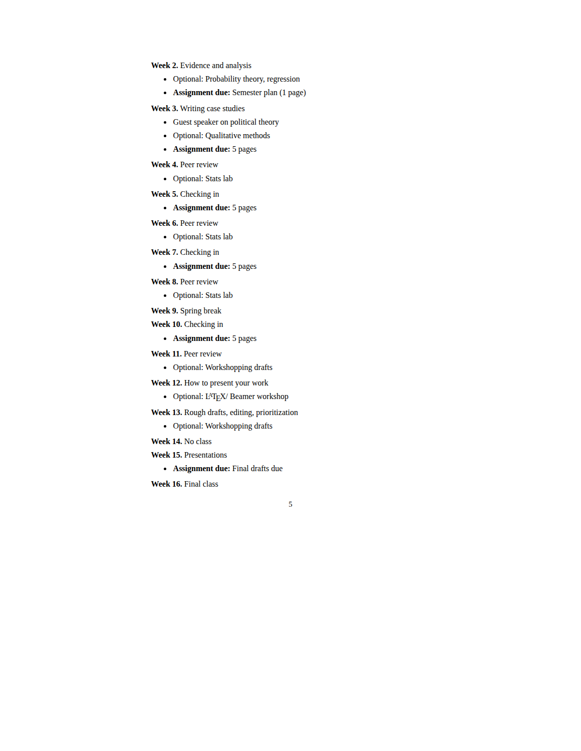Week 2. Evidence and analysis
Optional: Probability theory, regression
Assignment due: Semester plan (1 page)
Week 3. Writing case studies
Guest speaker on political theory
Optional: Qualitative methods
Assignment due: 5 pages
Week 4. Peer review
Optional: Stats lab
Week 5. Checking in
Assignment due: 5 pages
Week 6. Peer review
Optional: Stats lab
Week 7. Checking in
Assignment due: 5 pages
Week 8. Peer review
Optional: Stats lab
Week 9. Spring break
Week 10. Checking in
Assignment due: 5 pages
Week 11. Peer review
Optional: Workshopping drafts
Week 12. How to present your work
Optional: LATEX/ Beamer workshop
Week 13. Rough drafts, editing, prioritization
Optional: Workshopping drafts
Week 14. No class
Week 15. Presentations
Assignment due: Final drafts due
Week 16. Final class
5